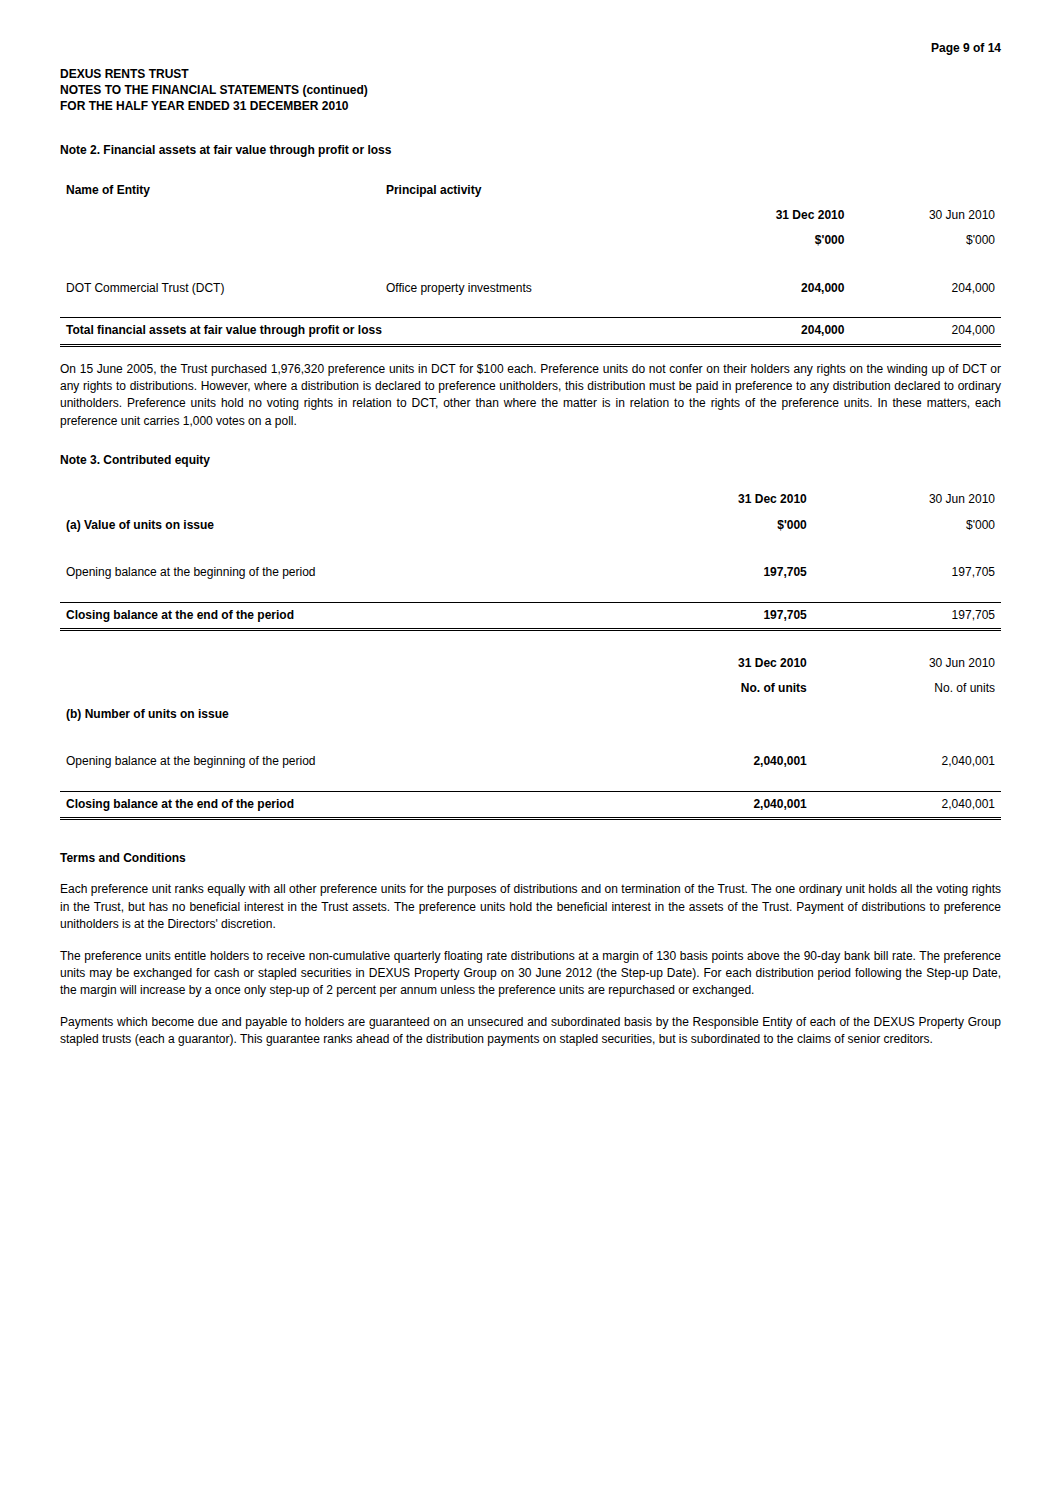Page 9 of 14
DEXUS RENTS TRUST
NOTES TO THE FINANCIAL STATEMENTS (continued)
FOR THE HALF YEAR ENDED 31 DECEMBER 2010
Note 2. Financial assets at fair value through profit or loss
| Name of Entity | Principal activity | | |
| | | 31 Dec 2010 | 30 Jun 2010 |
| | | $'000 | $'000 |
| DOT Commercial Trust (DCT) | Office property investments | 204,000 | 204,000 |
| Total financial assets at fair value through profit or loss | 204,000 | 204,000 |
On 15 June 2005, the Trust purchased 1,976,320 preference units in DCT for $100 each. Preference units do not confer on their holders any rights on the winding up of DCT or any rights to distributions. However, where a distribution is declared to preference unitholders, this distribution must be paid in preference to any distribution declared to ordinary unitholders. Preference units hold no voting rights in relation to DCT, other than where the matter is in relation to the rights of the preference units. In these matters, each preference unit carries 1,000 votes on a poll.
Note 3. Contributed equity
| | 31 Dec 2010 | 30 Jun 2010 |
| (a) Value of units on issue | $'000 | $'000 |
| Opening balance at the beginning of the period | 197,705 | 197,705 |
| Closing balance at the end of the period | 197,705 | 197,705 |
| | 31 Dec 2010 | 30 Jun 2010 |
| | No. of units | No. of units |
| (b) Number of units on issue | | |
| Opening balance at the beginning of the period | 2,040,001 | 2,040,001 |
| Closing balance at the end of the period | 2,040,001 | 2,040,001 |
Terms and Conditions
Each preference unit ranks equally with all other preference units for the purposes of distributions and on termination of the Trust. The one ordinary unit holds all the voting rights in the Trust, but has no beneficial interest in the Trust assets. The preference units hold the beneficial interest in the assets of the Trust. Payment of distributions to preference unitholders is at the Directors' discretion.
The preference units entitle holders to receive non-cumulative quarterly floating rate distributions at a margin of 130 basis points above the 90-day bank bill rate. The preference units may be exchanged for cash or stapled securities in DEXUS Property Group on 30 June 2012 (the Step-up Date). For each distribution period following the Step-up Date, the margin will increase by a once only step-up of 2 percent per annum unless the preference units are repurchased or exchanged.
Payments which become due and payable to holders are guaranteed on an unsecured and subordinated basis by the Responsible Entity of each of the DEXUS Property Group stapled trusts (each a guarantor). This guarantee ranks ahead of the distribution payments on stapled securities, but is subordinated to the claims of senior creditors.